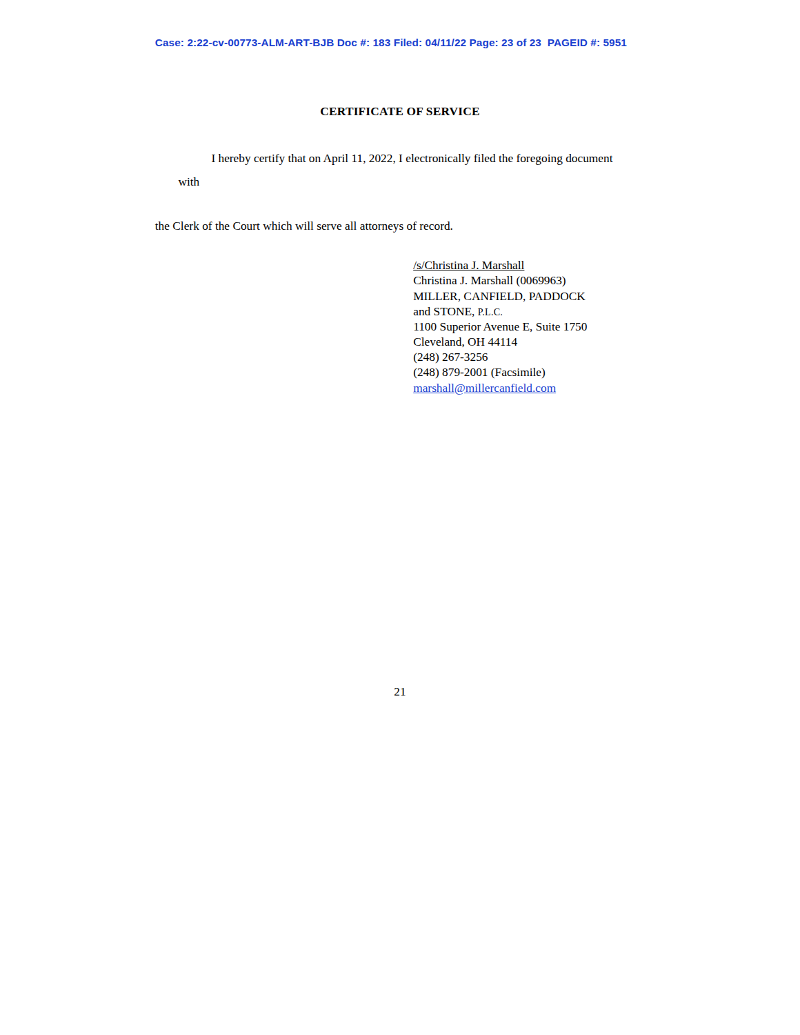Case: 2:22-cv-00773-ALM-ART-BJB Doc #: 183 Filed: 04/11/22 Page: 23 of 23 PAGEID #: 5951
CERTIFICATE OF SERVICE
I hereby certify that on April 11, 2022, I electronically filed the foregoing document with
the Clerk of the Court which will serve all attorneys of record.
/s/Christina J. Marshall
Christina J. Marshall (0069963)
MILLER, CANFIELD, PADDOCK
and STONE, P.L.C.
1100 Superior Avenue E, Suite 1750
Cleveland, OH 44114
(248) 267-3256
(248) 879-2001 (Facsimile)
marshall@millercanfield.com
21